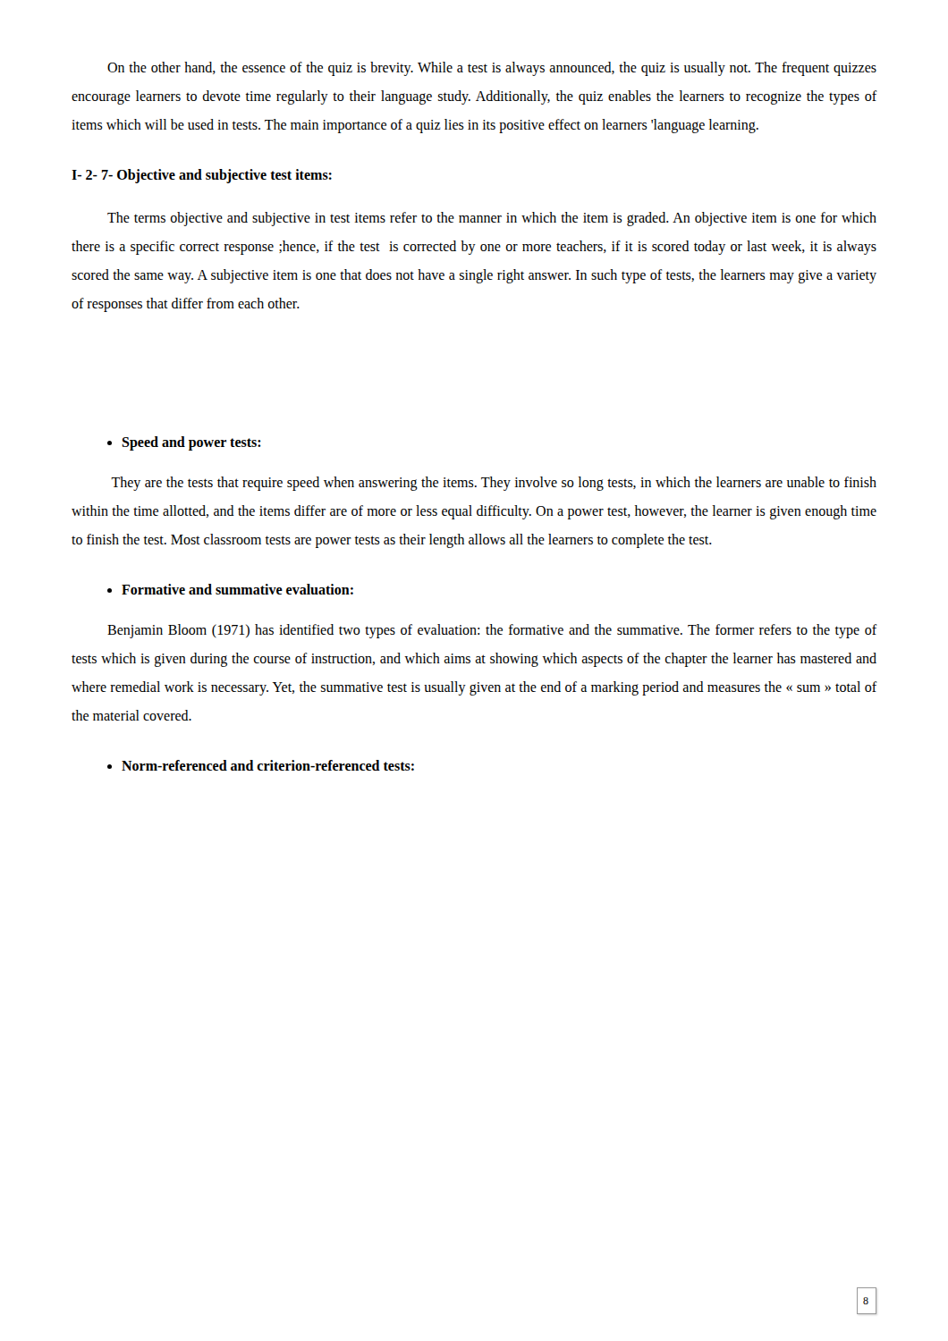On the other hand, the essence of the quiz is brevity. While a test is always announced, the quiz is usually not. The frequent quizzes encourage learners to devote time regularly to their language study. Additionally, the quiz enables the learners to recognize the types of items which will be used in tests. The main importance of a quiz lies in its positive effect on learners 'language learning.
I- 2- 7- Objective and subjective test items:
The terms objective and subjective in test items refer to the manner in which the item is graded. An objective item is one for which there is a specific correct response ;hence, if the test is corrected by one or more teachers, if it is scored today or last week, it is always scored the same way. A subjective item is one that does not have a single right answer. In such type of tests, the learners may give a variety of responses that differ from each other.
Speed and power tests:
They are the tests that require speed when answering the items. They involve so long tests, in which the learners are unable to finish within the time allotted, and the items differ are of more or less equal difficulty. On a power test, however, the learner is given enough time to finish the test. Most classroom tests are power tests as their length allows all the learners to complete the test.
Formative and summative evaluation:
Benjamin Bloom (1971) has identified two types of evaluation: the formative and the summative. The former refers to the type of tests which is given during the course of instruction, and which aims at showing which aspects of the chapter the learner has mastered and where remedial work is necessary. Yet, the summative test is usually given at the end of a marking period and measures the « sum » total of the material covered.
Norm-referenced and criterion-referenced tests:
8